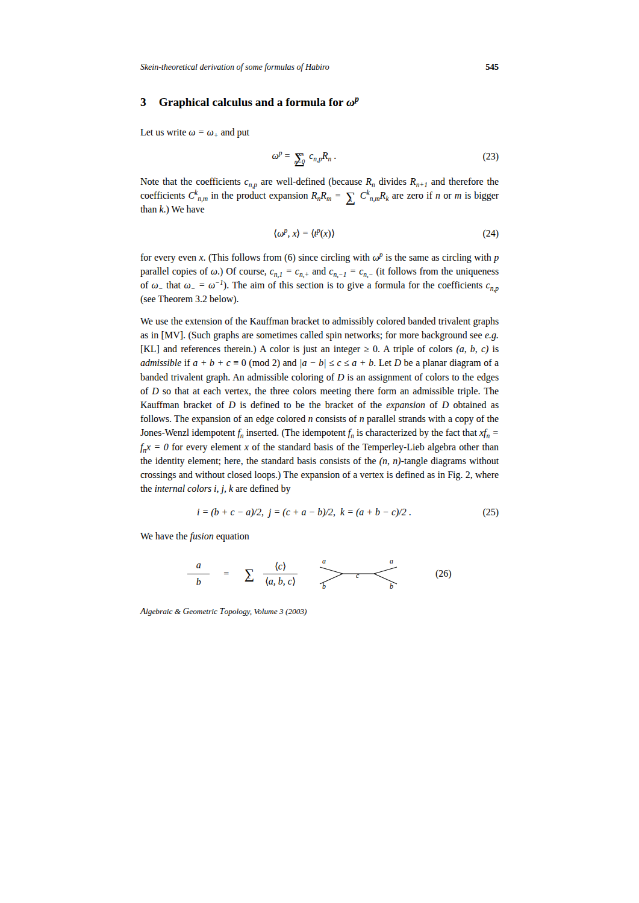Skein-theoretical derivation of some formulas of Habiro 545
3 Graphical calculus and a formula for ωp
Let us write ω = ω+ and put
ωp = ∑∞n=0 cn,pRn .
(23)
Note that the coefficients cn,p are well-defined (because Rn divides Rn+1 and therefore the coefficients Ckn,m in the product expansion RnRm = ∑k Ckn,mRk are zero if n or m is bigger than k.) We have
⟨ωp, x⟩ = ⟨tp(x)⟩
(24)
for every even x. (This follows from (6) since circling with ωp is the same as circling with p parallel copies of ω.) Of course, cn,1 = cn,+ and cn,−1 = cn,− (it follows from the uniqueness of ω− that ω− = ω−1). The aim of this section is to give a formula for the coefficients cn,p (see Theorem 3.2 below).
We use the extension of the Kauffman bracket to admissibly colored banded trivalent graphs as in [MV]. (Such graphs are sometimes called spin networks; for more background see e.g. [KL] and references therein.) A color is just an integer ≥ 0. A triple of colors (a, b, c) is admissible if a + b + c ≡ 0 (mod 2) and |a − b| ≤ c ≤ a + b. Let D be a planar diagram of a banded trivalent graph. An admissible coloring of D is an assignment of colors to the edges of D so that at each vertex, the three colors meeting there form an admissible triple. The Kauffman bracket of D is defined to be the bracket of the expansion of D obtained as follows. The expansion of an edge colored n consists of n parallel strands with a copy of the Jones-Wenzl idempotent fn inserted. (The idempotent fn is characterized by the fact that xfn = fnx = 0 for every element x of the standard basis of the Temperley-Lieb algebra other than the identity element; here, the standard basis consists of the (n, n)-tangle diagrams without crossings and without closed loops.) The expansion of a vertex is defined as in Fig. 2, where the internal colors i, j, k are defined by
i = (b + c − a)/2, j = (c + a − b)/2, k = (a + b − c)/2 .
(25)
We have the fusion equation
a b = ∑c ⟨c⟩ ⟨a, b, c⟩ a a b b c (26)
Algebraic & Geometric Topology, Volume 3 (2003)